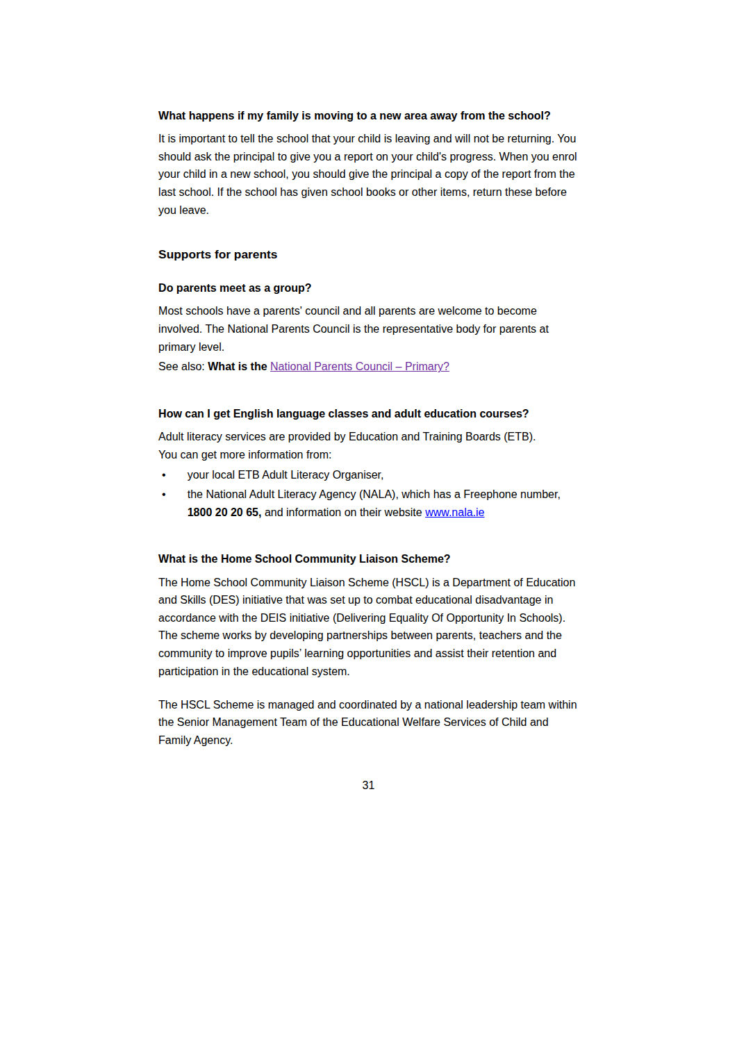What happens if my family is moving to a new area away from the school?
It is important to tell the school that your child is leaving and will not be returning. You should ask the principal to give you a report on your child's progress. When you enrol your child in a new school, you should give the principal a copy of the report from the last school. If the school has given school books or other items, return these before you leave.
Supports for parents
Do parents meet as a group?
Most schools have a parents' council and all parents are welcome to become involved. The National Parents Council is the representative body for parents at primary level.
See also: What is the National Parents Council – Primary?
How can I get English language classes and adult education courses?
Adult literacy services are provided by Education and Training Boards (ETB).
You can get more information from:
your local ETB Adult Literacy Organiser,
the National Adult Literacy Agency (NALA), which has a Freephone number, 1800 20 20 65, and information on their website www.nala.ie
What is the Home School Community Liaison Scheme?
The Home School Community Liaison Scheme (HSCL) is a Department of Education and Skills (DES) initiative that was set up to combat educational disadvantage in accordance with the DEIS initiative (Delivering Equality Of Opportunity In Schools). The scheme works by developing partnerships between parents, teachers and the community to improve pupils’ learning opportunities and assist their retention and participation in the educational system.
The HSCL Scheme is managed and coordinated by a national leadership team within the Senior Management Team of the Educational Welfare Services of Child and Family Agency.
31